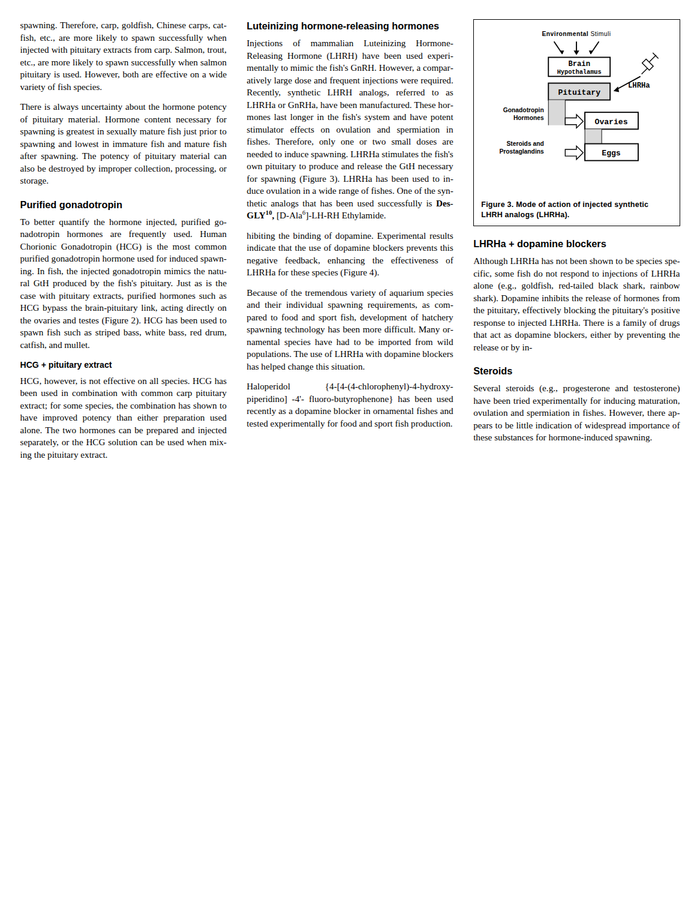spawning. Therefore, carp, goldfish, Chinese carps, catfish, etc., are more likely to spawn successfully when injected with pituitary extracts from carp. Salmon, trout, etc., are more likely to spawn successfully when salmon pituitary is used. However, both are effective on a wide variety of fish species.
There is always uncertainty about the hormone potency of pituitary material. Hormone content necessary for spawning is greatest in sexually mature fish just prior to spawning and lowest in immature fish and mature fish after spawning. The potency of pituitary material can also be destroyed by improper collection, processing, or storage.
Purified gonadotropin
To better quantify the hormone injected, purified gonadotropin hormones are frequently used. Human Chorionic Gonadotropin (HCG) is the most common purified gonadotropin hormone used for induced spawning. In fish, the injected gonadotropin mimics the natural GtH produced by the fish's pituitary. Just as is the case with pituitary extracts, purified hormones such as HCG bypass the brain-pituitary link, acting directly on the ovaries and testes (Figure 2). HCG has been used to spawn fish such as striped bass, white bass, red drum, catfish, and mullet.
HCG + pituitary extract
HCG, however, is not effective on all species. HCG has been used in combination with common carp pituitary extract; for some species, the combination has shown to have improved potency than either preparation used alone. The two hormones can be prepared and injected separately, or the HCG solution can be used when mixing the pituitary extract.
Luteinizing hormone-releasing hormones
Injections of mammalian Luteinizing Hormone-Releasing Hormone (LHRH) have been used experimentally to mimic the fish's GnRH. However, a comparatively large dose and frequent injections were required. Recently, synthetic LHRH analogs, referred to as LHRHa or GnRHa, have been manufactured. These hormones last longer in the fish's system and have potent stimulator effects on ovulation and spermiation in fishes. Therefore, only one or two small doses are needed to induce spawning. LHRHa stimulates the fish's own pituitary to produce and release the GtH necessary for spawning (Figure 3). LHRHa has been used to induce ovulation in a wide range of fishes. One of the synthetic analogs that has been used successfully is Des-GLY10, [D-Ala6]-LH-RH Ethylamide.
hibiting the binding of dopamine. Experimental results indicate that the use of dopamine blockers prevents this negative feedback, enhancing the effectiveness of LHRHa for these species (Figure 4).
Because of the tremendous variety of aquarium species and their individual spawning requirements, as compared to food and sport fish, development of hatchery spawning technology has been more difficult. Many ornamental species have had to be imported from wild populations. The use of LHRHa with dopamine blockers has helped change this situation.
Haloperidol {4-[4-(4-chlorophenyl)-4-hydroxy-piperidino] -4'- fluoro-butyrophenone} has been used recently as a dopamine blocker in ornamental fishes and tested experimentally for food and sport fish production.
Environmental Stimuli Brain Hypothalamus Pituitary LHRHa Gonadotropin Hormones Ovaries Steroids and Prostaglandins Eggs
Figure 3. Mode of action of injected synthetic LHRH analogs (LHRHa).
LHRHa + dopamine blockers
Although LHRHa has not been shown to be species specific, some fish do not respond to injections of LHRHa alone (e.g., goldfish, red-tailed black shark, rainbow shark). Dopamine inhibits the release of hormones from the pituitary, effectively blocking the pituitary's positive response to injected LHRHa. There is a family of drugs that act as dopamine blockers, either by preventing the release or by in-
Steroids
Several steroids (e.g., progesterone and testosterone) have been tried experimentally for inducing maturation, ovulation and spermiation in fishes. However, there appears to be little indication of widespread importance of these substances for hormone-induced spawning.